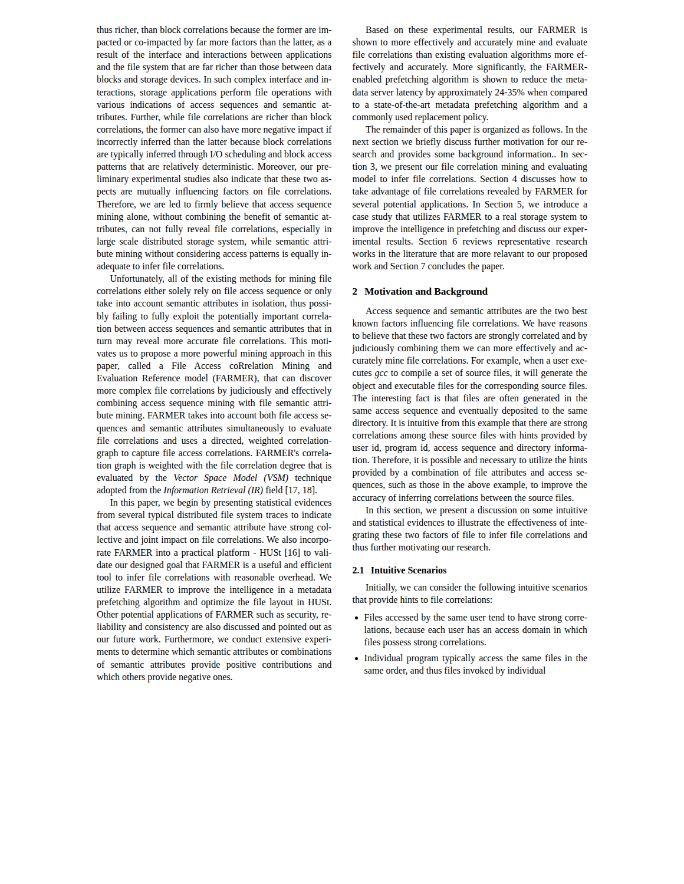thus richer, than block correlations because the former are impacted or co-impacted by far more factors than the latter, as a result of the interface and interactions between applications and the file system that are far richer than those between data blocks and storage devices. In such complex interface and interactions, storage applications perform file operations with various indications of access sequences and semantic attributes. Further, while file correlations are richer than block correlations, the former can also have more negative impact if incorrectly inferred than the latter because block correlations are typically inferred through I/O scheduling and block access patterns that are relatively deterministic. Moreover, our preliminary experimental studies also indicate that these two aspects are mutually influencing factors on file correlations. Therefore, we are led to firmly believe that access sequence mining alone, without combining the benefit of semantic attributes, can not fully reveal file correlations, especially in large scale distributed storage system, while semantic attribute mining without considering access patterns is equally inadequate to infer file correlations.
Unfortunately, all of the existing methods for mining file correlations either solely rely on file access sequence or only take into account semantic attributes in isolation, thus possibly failing to fully exploit the potentially important correlation between access sequences and semantic attributes that in turn may reveal more accurate file correlations. This motivates us to propose a more powerful mining approach in this paper, called a File Access coRrelation Mining and Evaluation Reference model (FARMER), that can discover more complex file correlations by judiciously and effectively combining access sequence mining with file semantic attribute mining. FARMER takes into account both file access sequences and semantic attributes simultaneously to evaluate file correlations and uses a directed, weighted correlation-graph to capture file access correlations. FARMER's correlation graph is weighted with the file correlation degree that is evaluated by the Vector Space Model (VSM) technique adopted from the Information Retrieval (IR) field [17, 18].
In this paper, we begin by presenting statistical evidences from several typical distributed file system traces to indicate that access sequence and semantic attribute have strong collective and joint impact on file correlations. We also incorporate FARMER into a practical platform - HUSt [16] to validate our designed goal that FARMER is a useful and efficient tool to infer file correlations with reasonable overhead. We utilize FARMER to improve the intelligence in a metadata prefetching algorithm and optimize the file layout in HUSt. Other potential applications of FARMER such as security, reliability and consistency are also discussed and pointed out as our future work. Furthermore, we conduct extensive experiments to determine which semantic attributes or combinations of semantic attributes provide positive contributions and which others provide negative ones.
Based on these experimental results, our FARMER is shown to more effectively and accurately mine and evaluate file correlations than existing evaluation algorithms more effectively and accurately. More significantly, the FARMER-enabled prefetching algorithm is shown to reduce the metadata server latency by approximately 24-35% when compared to a state-of-the-art metadata prefetching algorithm and a commonly used replacement policy.
The remainder of this paper is organized as follows. In the next section we briefly discuss further motivation for our research and provides some background information.. In section 3, we present our file correlation mining and evaluating model to infer file correlations. Section 4 discusses how to take advantage of file correlations revealed by FARMER for several potential applications. In Section 5, we introduce a case study that utilizes FARMER to a real storage system to improve the intelligence in prefetching and discuss our experimental results. Section 6 reviews representative research works in the literature that are more relavant to our proposed work and Section 7 concludes the paper.
2 Motivation and Background
Access sequence and semantic attributes are the two best known factors influencing file correlations. We have reasons to believe that these two factors are strongly correlated and by judiciously combining them we can more effectively and accurately mine file correlations. For example, when a user executes gcc to compile a set of source files, it will generate the object and executable files for the corresponding source files. The interesting fact is that files are often generated in the same access sequence and eventually deposited to the same directory. It is intuitive from this example that there are strong correlations among these source files with hints provided by user id, program id, access sequence and directory information. Therefore, it is possible and necessary to utilize the hints provided by a combination of file attributes and access sequences, such as those in the above example, to improve the accuracy of inferring correlations between the source files.
In this section, we present a discussion on some intuitive and statistical evidences to illustrate the effectiveness of integrating these two factors of file to infer file correlations and thus further motivating our research.
2.1 Intuitive Scenarios
Initially, we can consider the following intuitive scenarios that provide hints to file correlations:
Files accessed by the same user tend to have strong correlations, because each user has an access domain in which files possess strong correlations.
Individual program typically access the same files in the same order, and thus files invoked by individual